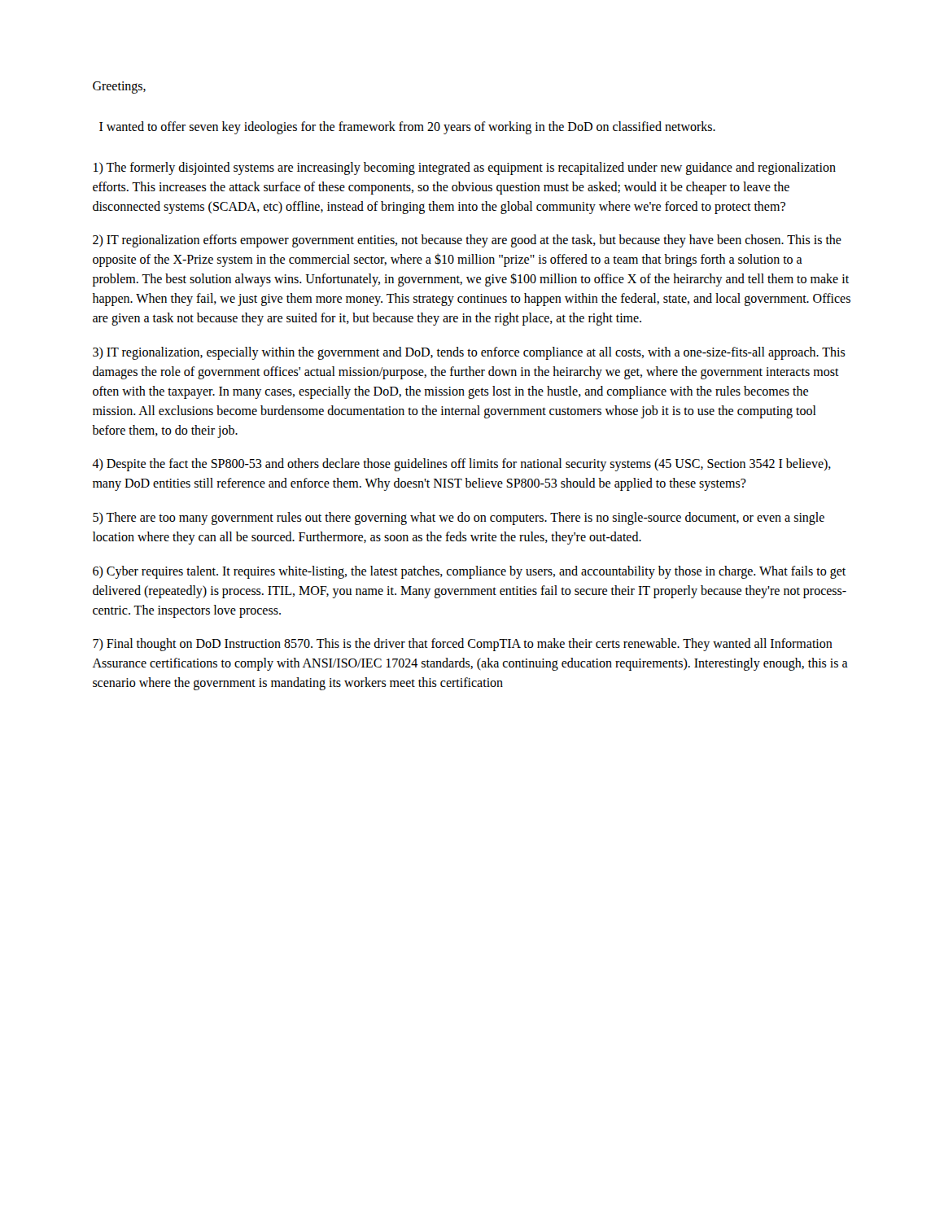Greetings,
I wanted to offer seven key ideologies for the framework from 20 years of working in the DoD on classified networks.
1) The formerly disjointed systems are increasingly becoming integrated as equipment is recapitalized under new guidance and regionalization efforts. This increases the attack surface of these components, so the obvious question must be asked; would it be cheaper to leave the disconnected systems (SCADA, etc) offline, instead of bringing them into the global community where we're forced to protect them?
2) IT regionalization efforts empower government entities, not because they are good at the task, but because they have been chosen. This is the opposite of the X-Prize system in the commercial sector, where a $10 million "prize" is offered to a team that brings forth a solution to a problem. The best solution always wins. Unfortunately, in government, we give $100 million to office X of the heirarchy and tell them to make it happen. When they fail, we just give them more money. This strategy continues to happen within the federal, state, and local government. Offices are given a task not because they are suited for it, but because they are in the right place, at the right time.
3) IT regionalization, especially within the government and DoD, tends to enforce compliance at all costs, with a one-size-fits-all approach. This damages the role of government offices' actual mission/purpose, the further down in the heirarchy we get, where the government interacts most often with the taxpayer. In many cases, especially the DoD, the mission gets lost in the hustle, and compliance with the rules becomes the mission. All exclusions become burdensome documentation to the internal government customers whose job it is to use the computing tool before them, to do their job.
4) Despite the fact the SP800-53 and others declare those guidelines off limits for national security systems (45 USC, Section 3542 I believe), many DoD entities still reference and enforce them. Why doesn't NIST believe SP800-53 should be applied to these systems?
5) There are too many government rules out there governing what we do on computers. There is no single-source document, or even a single location where they can all be sourced. Furthermore, as soon as the feds write the rules, they're out-dated.
6) Cyber requires talent. It requires white-listing, the latest patches, compliance by users, and accountability by those in charge. What fails to get delivered (repeatedly) is process. ITIL, MOF, you name it. Many government entities fail to secure their IT properly because they're not process-centric. The inspectors love process.
7) Final thought on DoD Instruction 8570. This is the driver that forced CompTIA to make their certs renewable. They wanted all Information Assurance certifications to comply with ANSI/ISO/IEC 17024 standards, (aka continuing education requirements). Interestingly enough, this is a scenario where the government is mandating its workers meet this certification